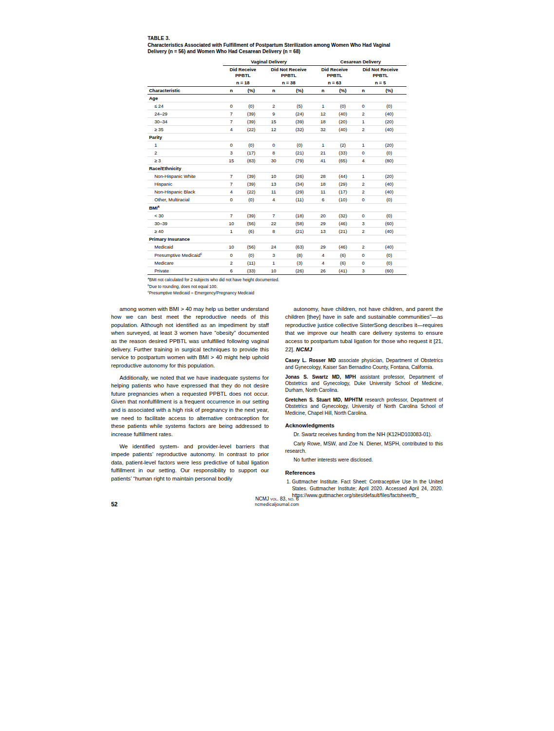TABLE 3. Characteristics Associated with Fulfillment of Postpartum Sterilization among Women Who Had Vaginal Delivery (n = 56) and Women Who Had Cesarean Delivery (n = 68)
| | Vaginal Delivery | Cesarean Delivery |
| --- | --- | --- |
| | Did Receive PPBTL | Did Not Receive PPBTL | Did Receive PPBTL | Did Not Receive PPBTL |
| | n = 18 | n = 38 | n = 63 | n = 5 |
| Characteristic | n | (%) | n | (%) | n | (%) | n | (%) |
| Age |
| ≤ 24 | 0 | (0) | 2 | (5) | 1 | (0) | 0 | (0) |
| 24–29 | 7 | (39) | 9 | (24) | 12 | (40) | 2 | (40) |
| 30–34 | 7 | (39) | 15 | (39) | 18 | (20) | 1 | (20) |
| ≥ 35 | 4 | (22) | 12 | (32) | 32 | (40) | 2 | (40) |
| Parity |
| 1 | 0 | (0) | 0 | (0) | 1 | (2) | 1 | (20) |
| 2 | 3 | (17) | 8 | (21) | 21 | (33) | 0 | (0) |
| ≥ 3 | 15 | (83) | 30 | (79) | 41 | (65) | 4 | (80) |
| Race/Ethnicity |
| Non-Hispanic White | 7 | (39) | 10 | (26) | 28 | (44) | 1 | (20) |
| Hispanic | 7 | (39) | 13 | (34) | 18 | (29) | 2 | (40) |
| Non-Hispanic Black | 4 | (22) | 11 | (29) | 11 | (17) | 2 | (40) |
| Other, Multiracial | 0 | (0) | 4 | (11) | 6 | (10) | 0 | (0) |
| BMI a |
| < 30 | 7 | (39) | 7 | (18) | 20 | (32) | 0 | (0) |
| 30–39 | 10 | (56) | 22 | (58) | 29 | (46) | 3 | (60) |
| ≥ 40 | 1 | (6) | 8 | (21) | 13 | (21) | 2 | (40) |
| Primary Insurance |
| Medicaid | 10 | (56) | 24 | (63) | 29 | (46) | 2 | (40) |
| Presumptive Medicaid c | 0 | (0) | 3 | (8) | 4 | (6) | 0 | (0) |
| Medicare | 2 | (11) | 1 | (3) | 4 | (6) | 0 | (0) |
| Private | 6 | (33) | 10 | (26) | 26 | (41) | 3 | (60) |
aBMI not calculated for 2 subjects who did not have height documented.
bDue to rounding, does not equal 100.
cPresumptive Medicaid = Emergency/Pregnancy Medicaid
among women with BMI > 40 may help us better understand how we can best meet the reproductive needs of this population. Although not identified as an impediment by staff when surveyed, at least 3 women have “obesity” documented as the reason desired PPBTL was unfulfilled following vaginal delivery. Further training in surgical techniques to provide this service to postpartum women with BMI > 40 might help uphold reproductive autonomy for this population.
Additionally, we noted that we have inadequate systems for helping patients who have expressed that they do not desire future pregnancies when a requested PPBTL does not occur. Given that nonfulfillment is a frequent occurrence in our setting and is associated with a high risk of pregnancy in the next year, we need to facilitate access to alternative contraception for these patients while systems factors are being addressed to increase fulfillment rates.
We identified system- and provider-level barriers that impede patients’ reproductive autonomy. In contrast to prior data, patient-level factors were less predictive of tubal ligation fulfillment in our setting. Our responsibility to support our patients’ “human right to maintain personal bodily
autonomy, have children, not have children, and parent the children [they] have in safe and sustainable communities”—as reproductive justice collective SisterSong describes it—requires that we improve our health care delivery systems to ensure access to postpartum tubal ligation for those who request it [21, 22]. NCMJ
Casey L. Rosser MD associate physician, Department of Obstetrics and Gynecology, Kaiser San Bernadino County, Fontana, California.
Jonas S. Swartz MD, MPH assistant professor, Department of Obstetrics and Gynecology, Duke University School of Medicine, Durham, North Carolina.
Gretchen S. Stuart MD, MPHTM research professor, Department of Obstetrics and Gynecology, University of North Carolina School of Medicine, Chapel Hill, North Carolina.
Acknowledgments
Dr. Swartz receives funding from the NIH (K12HD103083-01).
Carly Rowe, MSW, and Zoe N. Diener, MSPH, contributed to this research.
No further interests were disclosed.
References
Guttmacher Institute. Fact Sheet: Contraceptive Use In the United States. Guttmacher Institute; April 2020. Accessed April 24, 2020. https://www.guttmacher.org/sites/default/files/factsheet/fb_
52
NCMJ vol. 83, no. 6
ncmedicaljournal.com